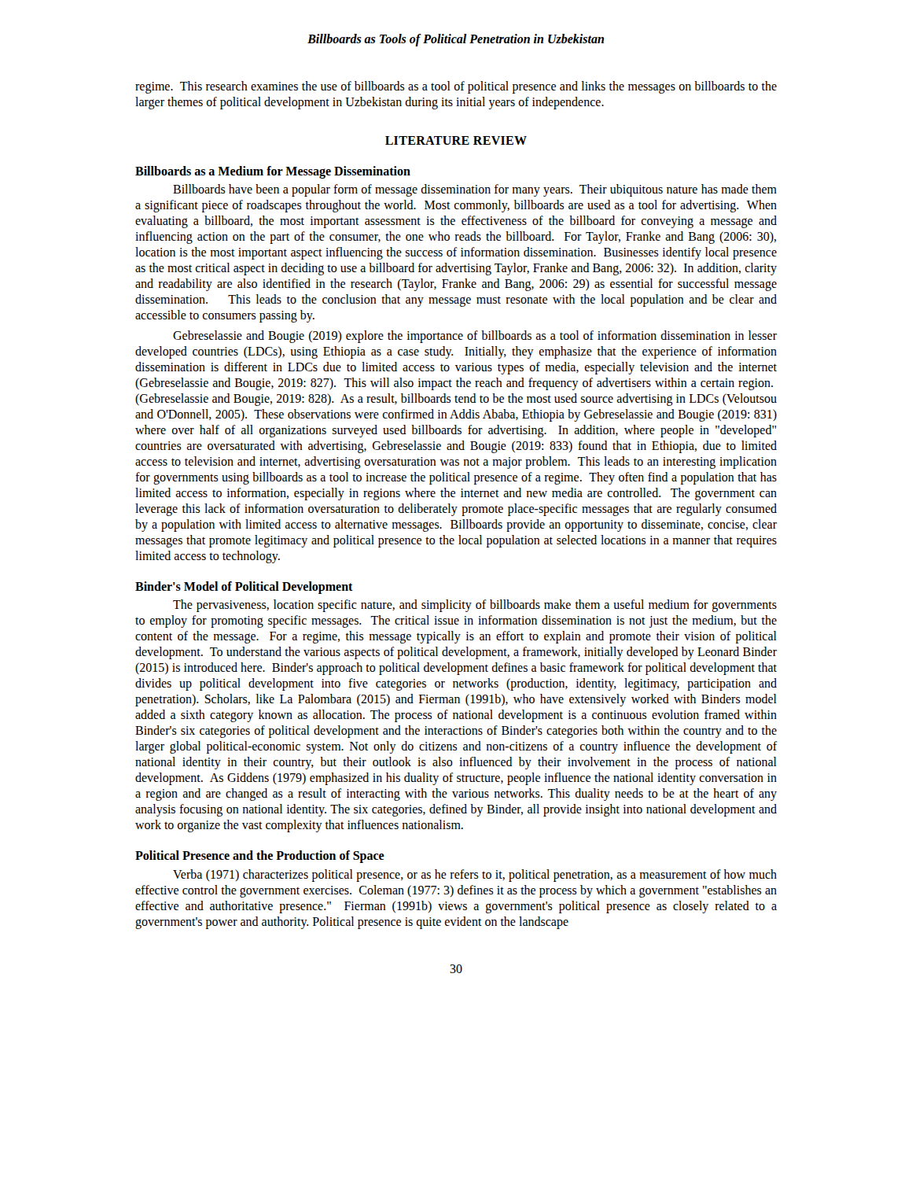Billboards as Tools of Political Penetration in Uzbekistan
regime. This research examines the use of billboards as a tool of political presence and links the messages on billboards to the larger themes of political development in Uzbekistan during its initial years of independence.
LITERATURE REVIEW
Billboards as a Medium for Message Dissemination
Billboards have been a popular form of message dissemination for many years. Their ubiquitous nature has made them a significant piece of roadscapes throughout the world. Most commonly, billboards are used as a tool for advertising. When evaluating a billboard, the most important assessment is the effectiveness of the billboard for conveying a message and influencing action on the part of the consumer, the one who reads the billboard. For Taylor, Franke and Bang (2006: 30), location is the most important aspect influencing the success of information dissemination. Businesses identify local presence as the most critical aspect in deciding to use a billboard for advertising Taylor, Franke and Bang, 2006: 32). In addition, clarity and readability are also identified in the research (Taylor, Franke and Bang, 2006: 29) as essential for successful message dissemination. This leads to the conclusion that any message must resonate with the local population and be clear and accessible to consumers passing by.
Gebreselassie and Bougie (2019) explore the importance of billboards as a tool of information dissemination in lesser developed countries (LDCs), using Ethiopia as a case study. Initially, they emphasize that the experience of information dissemination is different in LDCs due to limited access to various types of media, especially television and the internet (Gebreselassie and Bougie, 2019: 827). This will also impact the reach and frequency of advertisers within a certain region. (Gebreselassie and Bougie, 2019: 828). As a result, billboards tend to be the most used source advertising in LDCs (Veloutsou and O'Donnell, 2005). These observations were confirmed in Addis Ababa, Ethiopia by Gebreselassie and Bougie (2019: 831) where over half of all organizations surveyed used billboards for advertising. In addition, where people in "developed" countries are oversaturated with advertising, Gebreselassie and Bougie (2019: 833) found that in Ethiopia, due to limited access to television and internet, advertising oversaturation was not a major problem. This leads to an interesting implication for governments using billboards as a tool to increase the political presence of a regime. They often find a population that has limited access to information, especially in regions where the internet and new media are controlled. The government can leverage this lack of information oversaturation to deliberately promote place-specific messages that are regularly consumed by a population with limited access to alternative messages. Billboards provide an opportunity to disseminate, concise, clear messages that promote legitimacy and political presence to the local population at selected locations in a manner that requires limited access to technology.
Binder's Model of Political Development
The pervasiveness, location specific nature, and simplicity of billboards make them a useful medium for governments to employ for promoting specific messages. The critical issue in information dissemination is not just the medium, but the content of the message. For a regime, this message typically is an effort to explain and promote their vision of political development. To understand the various aspects of political development, a framework, initially developed by Leonard Binder (2015) is introduced here. Binder's approach to political development defines a basic framework for political development that divides up political development into five categories or networks (production, identity, legitimacy, participation and penetration). Scholars, like La Palombara (2015) and Fierman (1991b), who have extensively worked with Binders model added a sixth category known as allocation. The process of national development is a continuous evolution framed within Binder's six categories of political development and the interactions of Binder's categories both within the country and to the larger global political-economic system. Not only do citizens and non-citizens of a country influence the development of national identity in their country, but their outlook is also influenced by their involvement in the process of national development. As Giddens (1979) emphasized in his duality of structure, people influence the national identity conversation in a region and are changed as a result of interacting with the various networks. This duality needs to be at the heart of any analysis focusing on national identity. The six categories, defined by Binder, all provide insight into national development and work to organize the vast complexity that influences nationalism.
Political Presence and the Production of Space
Verba (1971) characterizes political presence, or as he refers to it, political penetration, as a measurement of how much effective control the government exercises. Coleman (1977: 3) defines it as the process by which a government "establishes an effective and authoritative presence." Fierman (1991b) views a government's political presence as closely related to a government's power and authority. Political presence is quite evident on the landscape
30